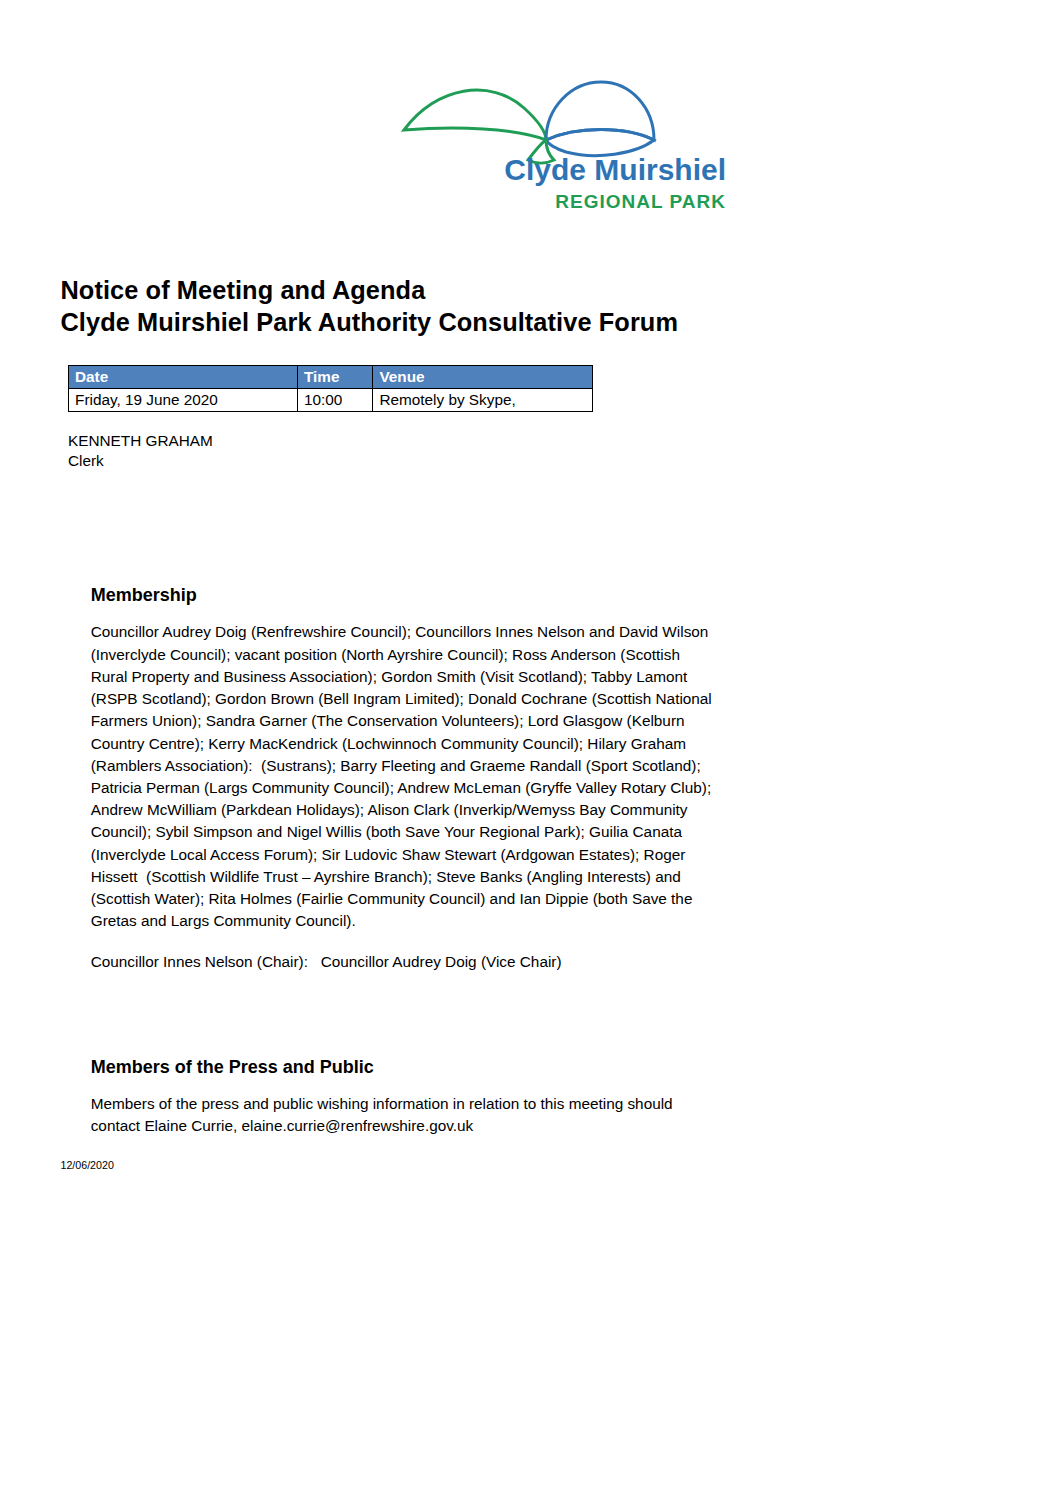Clyde Muirshiel REGIONAL PARK
Notice of Meeting and AgendaClyde Muirshiel Park Authority Consultative Forum
| Date | Time | Venue |
| --- | --- | --- |
| Friday, 19 June 2020 | 10:00 | Remotely by Skype, |
KENNETH GRAHAM
Clerk
Membership
Councillor Audrey Doig (Renfrewshire Council); Councillors Innes Nelson and David Wilson (Inverclyde Council); vacant position (North Ayrshire Council); Ross Anderson (Scottish Rural Property and Business Association); Gordon Smith (Visit Scotland); Tabby Lamont (RSPB Scotland); Gordon Brown (Bell Ingram Limited); Donald Cochrane (Scottish National Farmers Union); Sandra Garner (The Conservation Volunteers); Lord Glasgow (Kelburn Country Centre); Kerry MacKendrick (Lochwinnoch Community Council); Hilary Graham (Ramblers Association): (Sustrans); Barry Fleeting and Graeme Randall (Sport Scotland); Patricia Perman (Largs Community Council); Andrew McLeman (Gryffe Valley Rotary Club); Andrew McWilliam (Parkdean Holidays); Alison Clark (Inverkip/Wemyss Bay Community Council); Sybil Simpson and Nigel Willis (both Save Your Regional Park); Guilia Canata (Inverclyde Local Access Forum); Sir Ludovic Shaw Stewart (Ardgowan Estates); Roger Hissett (Scottish Wildlife Trust – Ayrshire Branch); Steve Banks (Angling Interests) and (Scottish Water); Rita Holmes (Fairlie Community Council) and Ian Dippie (both Save the Gretas and Largs Community Council).
Councillor Innes Nelson (Chair): Councillor Audrey Doig (Vice Chair)
Members of the Press and Public
Members of the press and public wishing information in relation to this meeting should contact Elaine Currie, elaine.currie@renfrewshire.gov.uk
12/06/2020